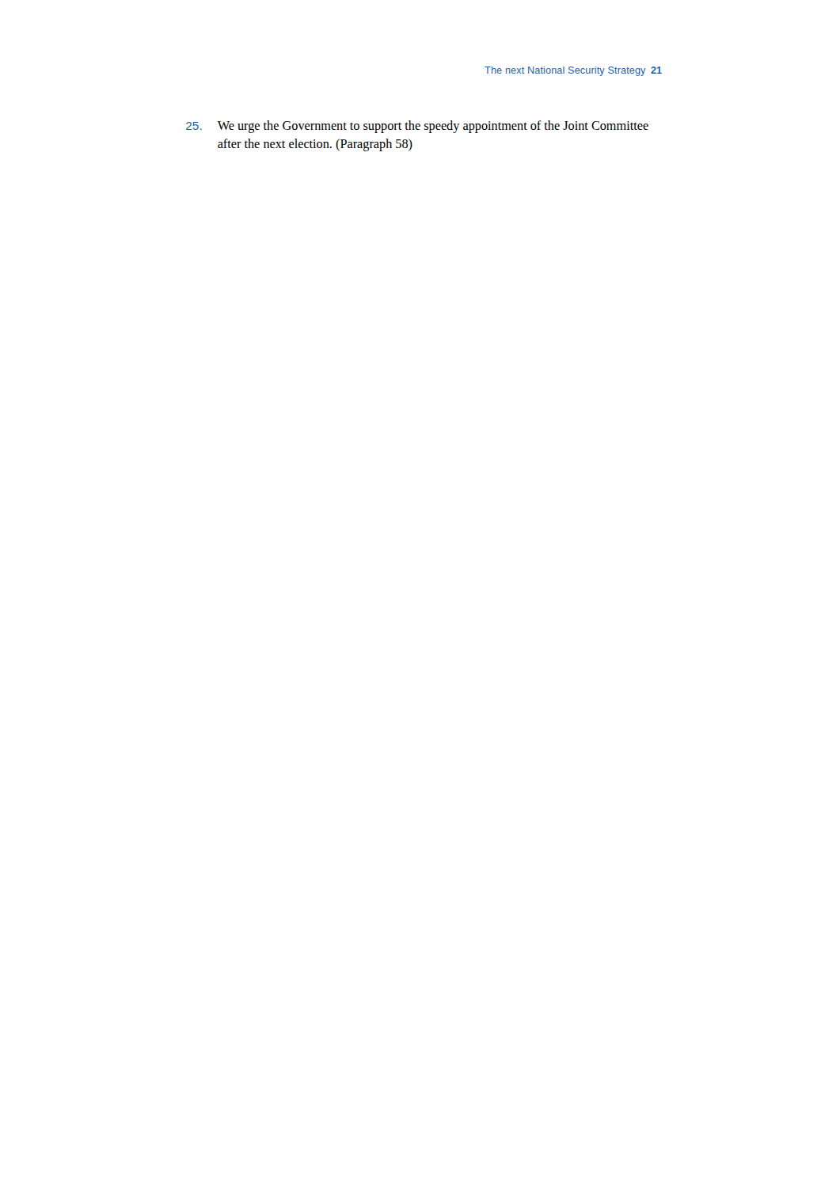The next National Security Strategy21
25.
We urge the Government to support the speedy appointment of the Joint Committee after the next election. (Paragraph 58)